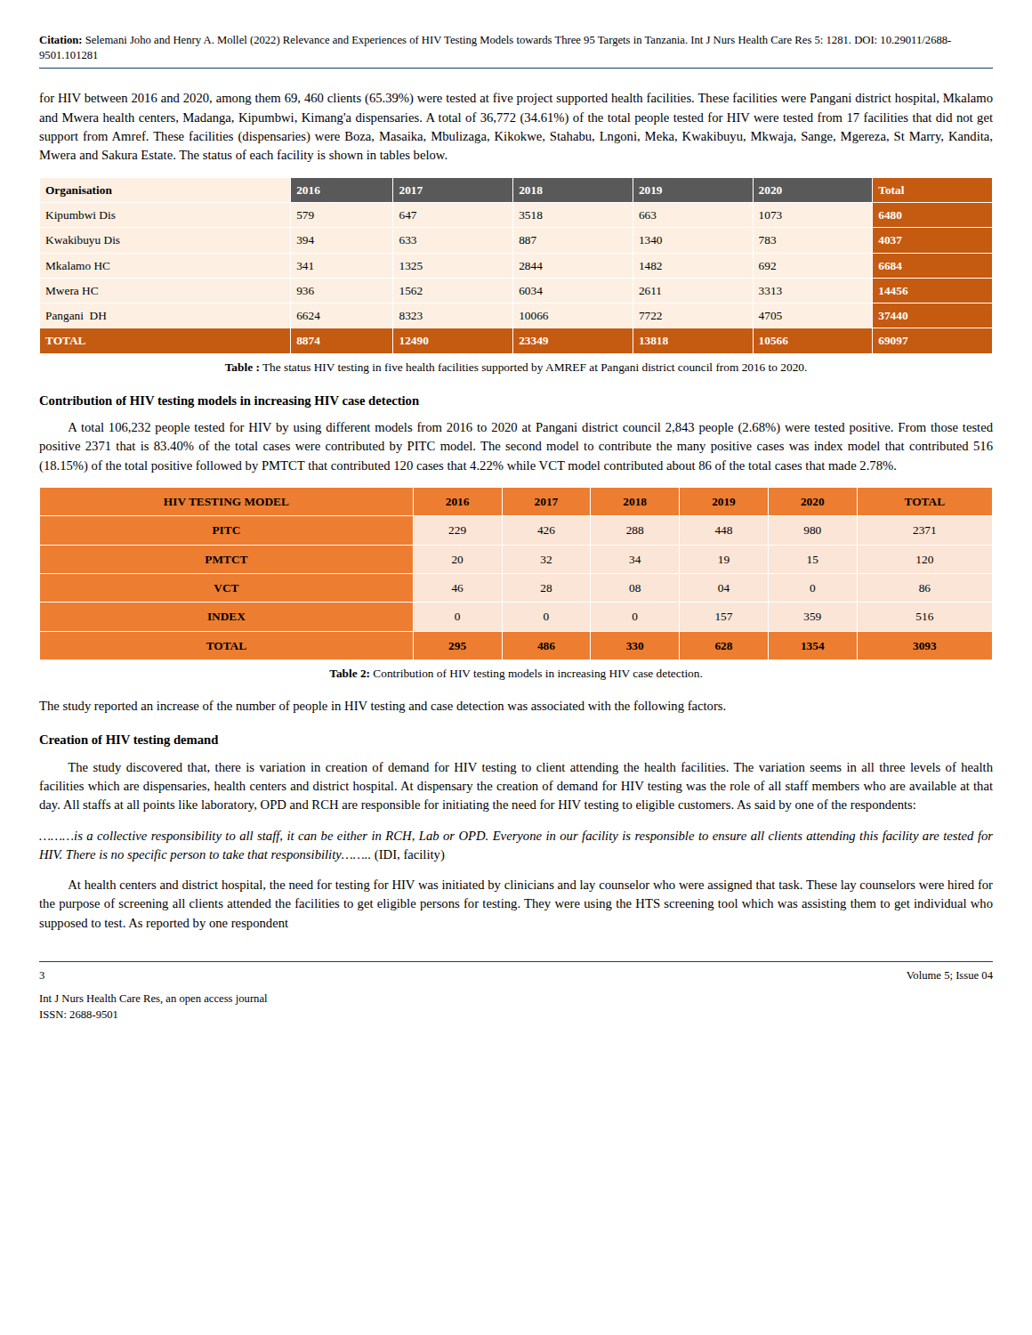Citation: Selemani Joho and Henry A. Mollel (2022) Relevance and Experiences of HIV Testing Models towards Three 95 Targets in Tanzania. Int J Nurs Health Care Res 5: 1281. DOI: 10.29011/2688-9501.101281
for HIV between 2016 and 2020, among them 69, 460 clients (65.39%) were tested at five project supported health facilities. These facilities were Pangani district hospital, Mkalamo and Mwera health centers, Madanga, Kipumbwi, Kimang'a dispensaries. A total of 36,772 (34.61%) of the total people tested for HIV were tested from 17 facilities that did not get support from Amref. These facilities (dispensaries) were Boza, Masaika, Mbulizaga, Kikokwe, Stahabu, Lngoni, Meka, Kwakibuyu, Mkwaja, Sange, Mgereza, St Marry, Kandita, Mwera and Sakura Estate. The status of each facility is shown in tables below.
| Organisation | 2016 | 2017 | 2018 | 2019 | 2020 | Total |
| --- | --- | --- | --- | --- | --- | --- |
| Kipumbwi Dis | 579 | 647 | 3518 | 663 | 1073 | 6480 |
| Kwakibuyu Dis | 394 | 633 | 887 | 1340 | 783 | 4037 |
| Mkalamo HC | 341 | 1325 | 2844 | 1482 | 692 | 6684 |
| Mwera HC | 936 | 1562 | 6034 | 2611 | 3313 | 14456 |
| Pangani DH | 6624 | 8323 | 10066 | 7722 | 4705 | 37440 |
| TOTAL | 8874 | 12490 | 23349 | 13818 | 10566 | 69097 |
Table : The status HIV testing in five health facilities supported by AMREF at Pangani district council from 2016 to 2020.
Contribution of HIV testing models in increasing HIV case detection
A total 106,232 people tested for HIV by using different models from 2016 to 2020 at Pangani district council 2,843 people (2.68%) were tested positive. From those tested positive 2371 that is 83.40% of the total cases were contributed by PITC model. The second model to contribute the many positive cases was index model that contributed 516 (18.15%) of the total positive followed by PMTCT that contributed 120 cases that 4.22% while VCT model contributed about 86 of the total cases that made 2.78%.
| HIV TESTING MODEL | 2016 | 2017 | 2018 | 2019 | 2020 | TOTAL |
| --- | --- | --- | --- | --- | --- | --- |
| PITC | 229 | 426 | 288 | 448 | 980 | 2371 |
| PMTCT | 20 | 32 | 34 | 19 | 15 | 120 |
| VCT | 46 | 28 | 08 | 04 | 0 | 86 |
| INDEX | 0 | 0 | 0 | 157 | 359 | 516 |
| TOTAL | 295 | 486 | 330 | 628 | 1354 | 3093 |
Table 2: Contribution of HIV testing models in increasing HIV case detection.
The study reported an increase of the number of people in HIV testing and case detection was associated with the following factors.
Creation of HIV testing demand
The study discovered that, there is variation in creation of demand for HIV testing to client attending the health facilities. The variation seems in all three levels of health facilities which are dispensaries, health centers and district hospital. At dispensary the creation of demand for HIV testing was the role of all staff members who are available at that day. All staffs at all points like laboratory, OPD and RCH are responsible for initiating the need for HIV testing to eligible customers. As said by one of the respondents:
………is a collective responsibility to all staff, it can be either in RCH, Lab or OPD. Everyone in our facility is responsible to ensure all clients attending this facility are tested for HIV. There is no specific person to take that responsibility…….. (IDI, facility)
At health centers and district hospital, the need for testing for HIV was initiated by clinicians and lay counselor who were assigned that task. These lay counselors were hired for the purpose of screening all clients attended the facilities to get eligible persons for testing. They were using the HTS screening tool which was assisting them to get individual who supposed to test. As reported by one respondent
3
Volume 5; Issue 04
Int J Nurs Health Care Res, an open access journal
ISSN: 2688-9501